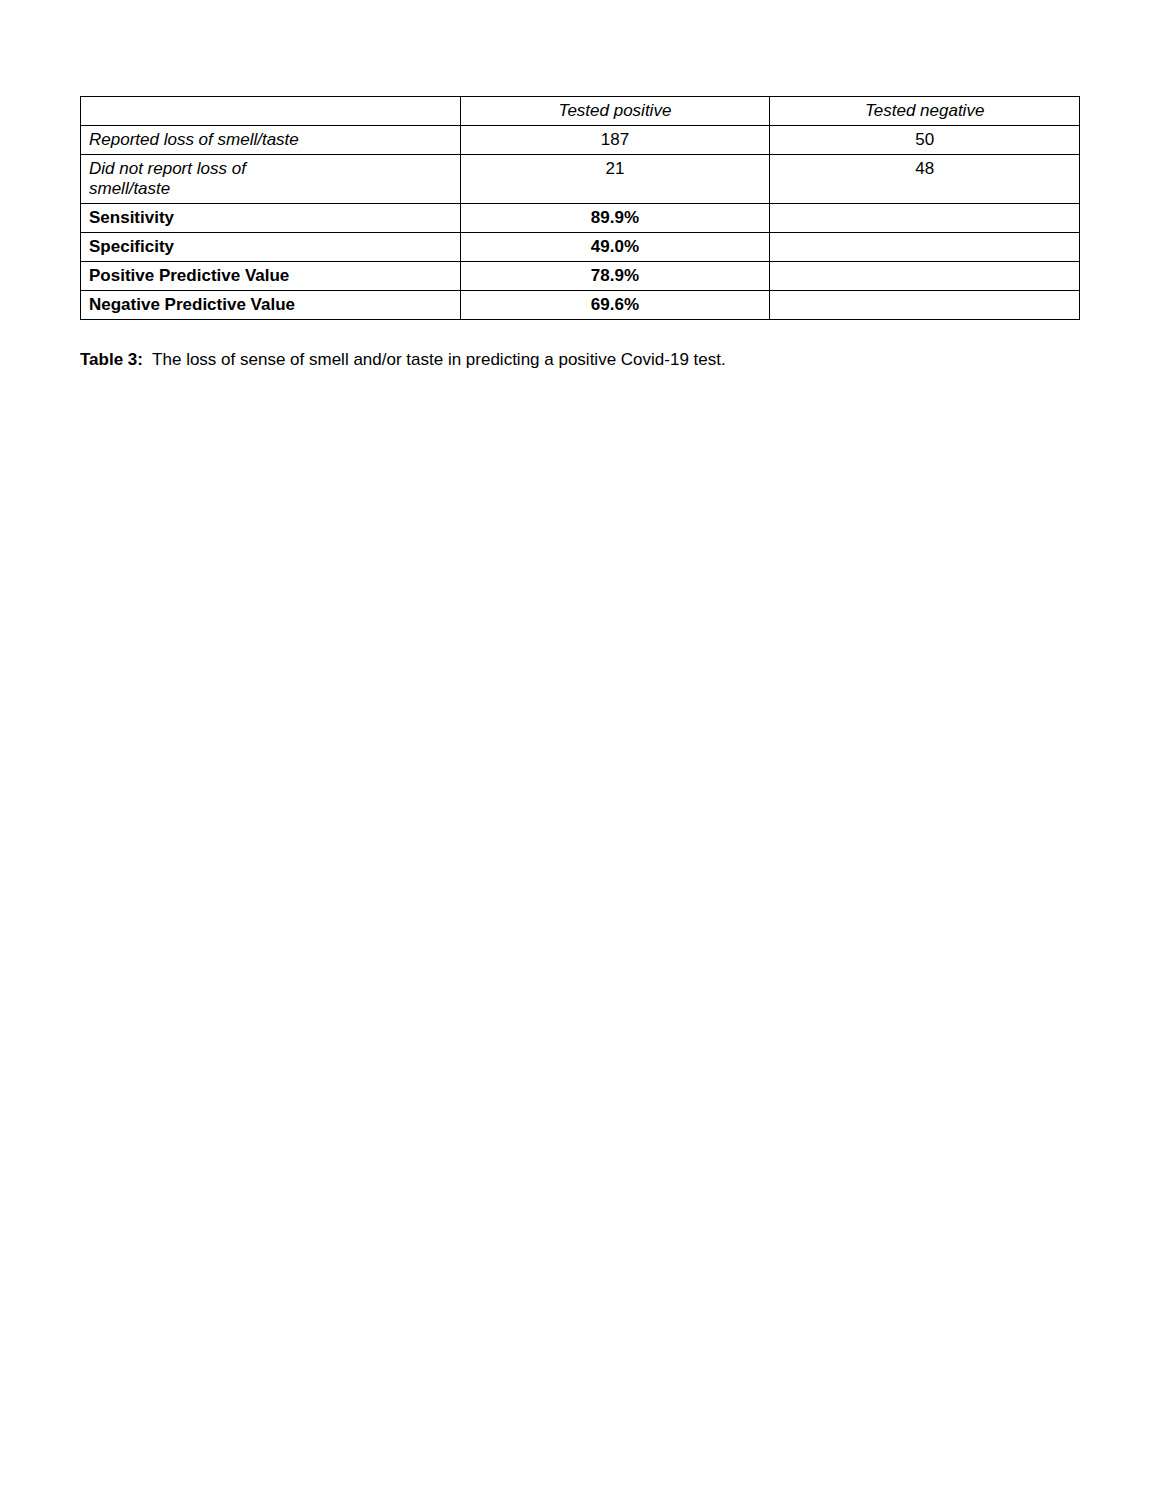| | Tested positive | Tested negative |
| Reported loss of smell/taste | 187 | 50 |
| Did not report loss of smell/taste | 21 | 48 |
| Sensitivity | 89.9% | |
| Specificity | 49.0% | |
| Positive Predictive Value | 78.9% | |
| Negative Predictive Value | 69.6% | |
Table 3: The loss of sense of smell and/or taste in predicting a positive Covid-19 test.